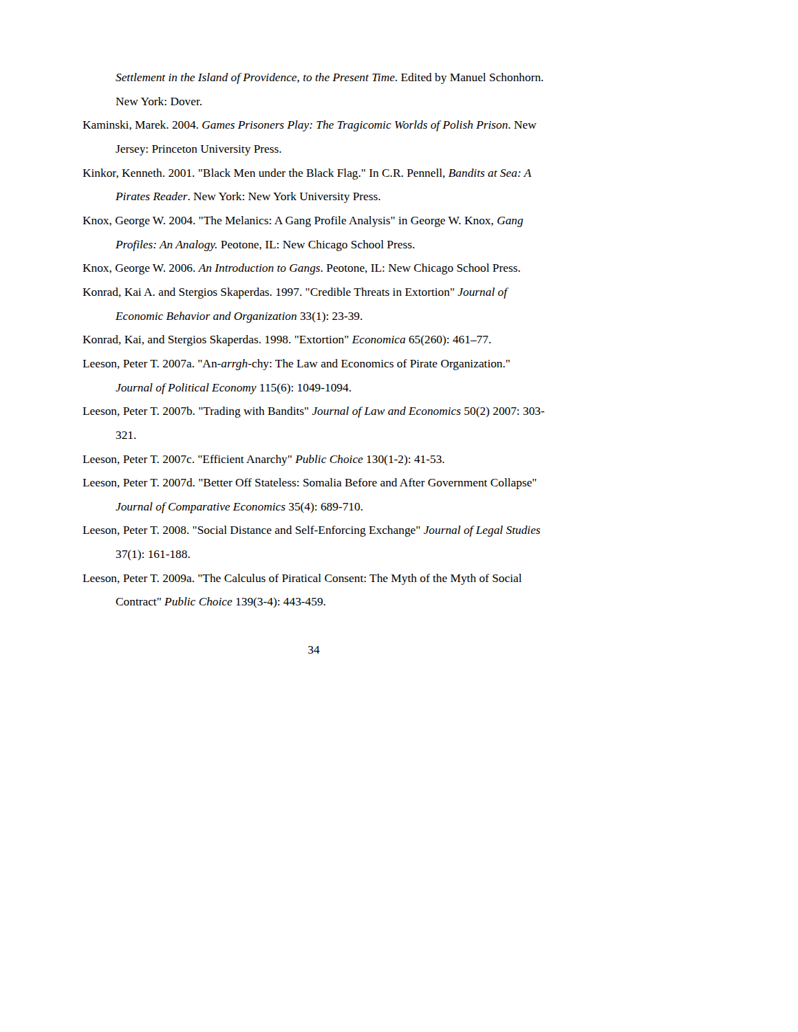Settlement in the Island of Providence, to the Present Time. Edited by Manuel Schonhorn. New York: Dover.
Kaminski, Marek. 2004. Games Prisoners Play: The Tragicomic Worlds of Polish Prison. New Jersey: Princeton University Press.
Kinkor, Kenneth. 2001. "Black Men under the Black Flag." In C.R. Pennell, Bandits at Sea: A Pirates Reader. New York: New York University Press.
Knox, George W. 2004. "The Melanics: A Gang Profile Analysis" in George W. Knox, Gang Profiles: An Analogy. Peotone, IL: New Chicago School Press.
Knox, George W. 2006. An Introduction to Gangs. Peotone, IL: New Chicago School Press.
Konrad, Kai A. and Stergios Skaperdas. 1997. "Credible Threats in Extortion" Journal of Economic Behavior and Organization 33(1): 23-39.
Konrad, Kai, and Stergios Skaperdas. 1998. "Extortion" Economica 65(260): 461–77.
Leeson, Peter T. 2007a. "An-arrgh-chy: The Law and Economics of Pirate Organization." Journal of Political Economy 115(6): 1049-1094.
Leeson, Peter T. 2007b. "Trading with Bandits" Journal of Law and Economics 50(2) 2007: 303-321.
Leeson, Peter T. 2007c. "Efficient Anarchy" Public Choice 130(1-2): 41-53.
Leeson, Peter T. 2007d. "Better Off Stateless: Somalia Before and After Government Collapse" Journal of Comparative Economics 35(4): 689-710.
Leeson, Peter T. 2008. "Social Distance and Self-Enforcing Exchange" Journal of Legal Studies 37(1): 161-188.
Leeson, Peter T. 2009a. "The Calculus of Piratical Consent: The Myth of the Myth of Social Contract" Public Choice 139(3-4): 443-459.
34